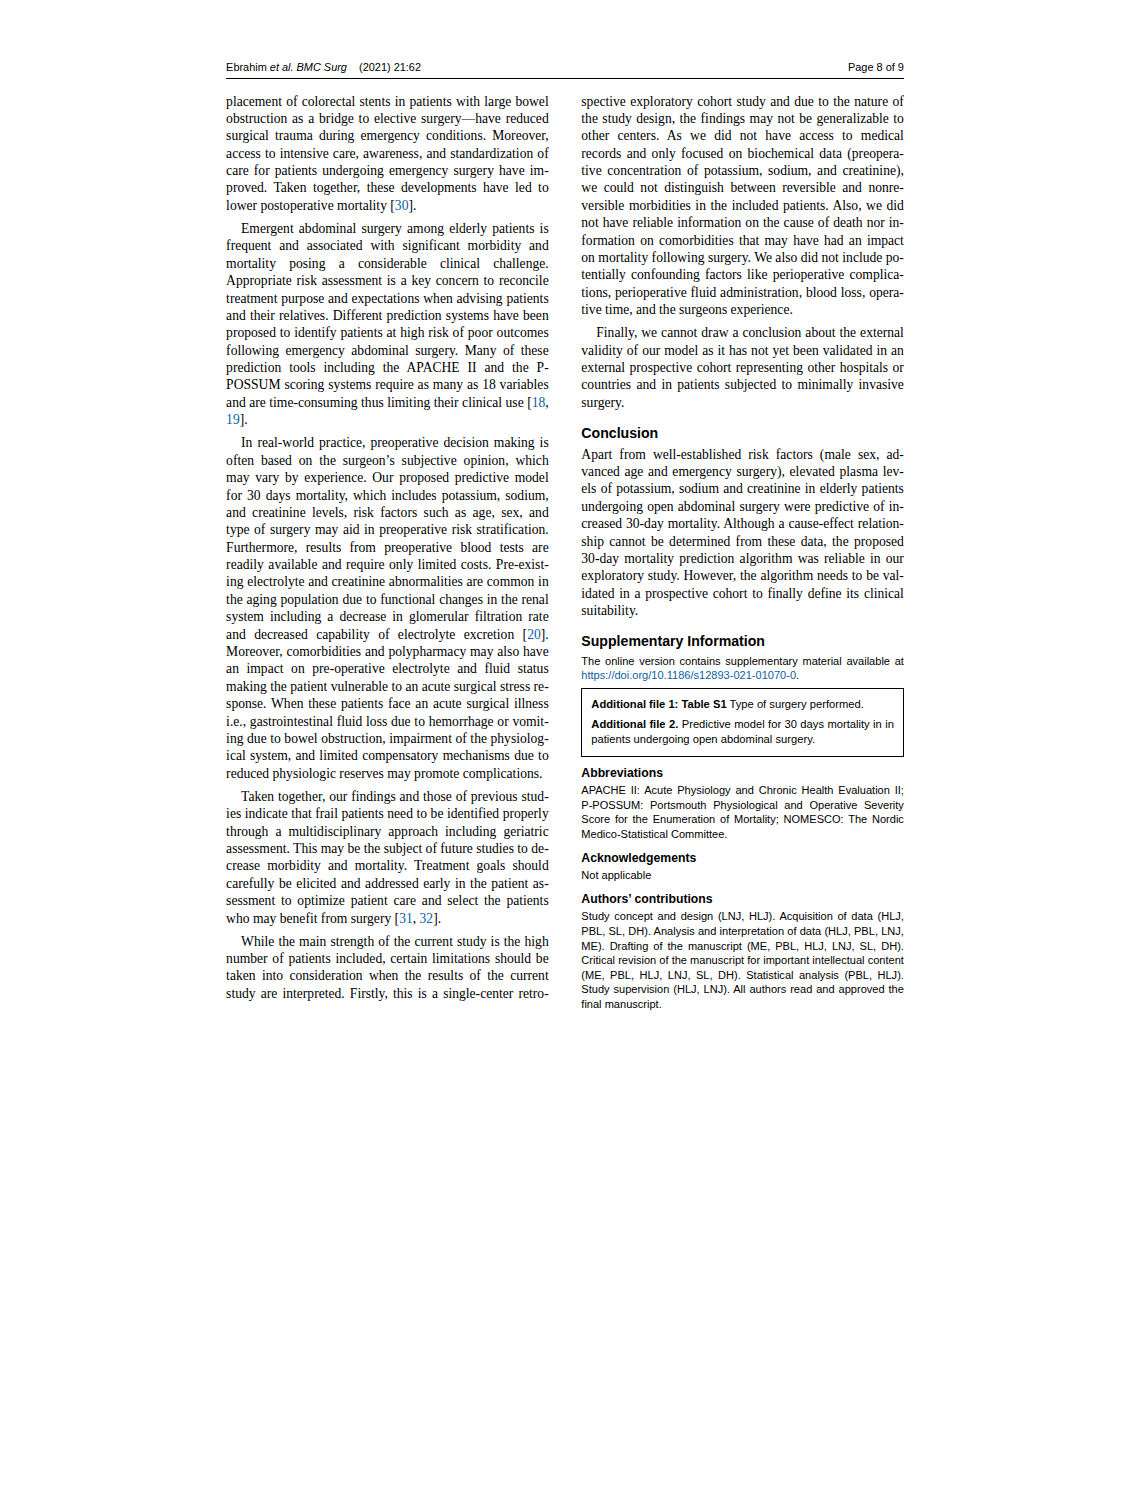Ebrahim et al. BMC Surg (2021) 21:62
Page 8 of 9
placement of colorectal stents in patients with large bowel obstruction as a bridge to elective surgery—have reduced surgical trauma during emergency conditions. Moreover, access to intensive care, awareness, and standardization of care for patients undergoing emergency surgery have improved. Taken together, these developments have led to lower postoperative mortality [30].
Emergent abdominal surgery among elderly patients is frequent and associated with significant morbidity and mortality posing a considerable clinical challenge. Appropriate risk assessment is a key concern to reconcile treatment purpose and expectations when advising patients and their relatives. Different prediction systems have been proposed to identify patients at high risk of poor outcomes following emergency abdominal surgery. Many of these prediction tools including the APACHE II and the P-POSSUM scoring systems require as many as 18 variables and are time-consuming thus limiting their clinical use [18, 19].
In real-world practice, preoperative decision making is often based on the surgeon’s subjective opinion, which may vary by experience. Our proposed predictive model for 30 days mortality, which includes potassium, sodium, and creatinine levels, risk factors such as age, sex, and type of surgery may aid in preoperative risk stratification. Furthermore, results from preoperative blood tests are readily available and require only limited costs. Pre-existing electrolyte and creatinine abnormalities are common in the aging population due to functional changes in the renal system including a decrease in glomerular filtration rate and decreased capability of electrolyte excretion [20]. Moreover, comorbidities and polypharmacy may also have an impact on pre-operative electrolyte and fluid status making the patient vulnerable to an acute surgical stress response. When these patients face an acute surgical illness i.e., gastrointestinal fluid loss due to hemorrhage or vomiting due to bowel obstruction, impairment of the physiological system, and limited compensatory mechanisms due to reduced physiologic reserves may promote complications.
Taken together, our findings and those of previous studies indicate that frail patients need to be identified properly through a multidisciplinary approach including geriatric assessment. This may be the subject of future studies to decrease morbidity and mortality. Treatment goals should carefully be elicited and addressed early in the patient assessment to optimize patient care and select the patients who may benefit from surgery [31, 32].
While the main strength of the current study is the high number of patients included, certain limitations should be taken into consideration when the results of the current study are interpreted. Firstly, this is a single-center retrospective exploratory cohort study and due to the nature of the study design, the findings may not be generalizable to other centers. As we did not have access to medical records and only focused on biochemical data (preoperative concentration of potassium, sodium, and creatinine), we could not distinguish between reversible and nonreversible morbidities in the included patients. Also, we did not have reliable information on the cause of death nor information on comorbidities that may have had an impact on mortality following surgery. We also did not include potentially confounding factors like perioperative complications, perioperative fluid administration, blood loss, operative time, and the surgeons experience.
Finally, we cannot draw a conclusion about the external validity of our model as it has not yet been validated in an external prospective cohort representing other hospitals or countries and in patients subjected to minimally invasive surgery.
Conclusion
Apart from well-established risk factors (male sex, advanced age and emergency surgery), elevated plasma levels of potassium, sodium and creatinine in elderly patients undergoing open abdominal surgery were predictive of increased 30-day mortality. Although a cause-effect relationship cannot be determined from these data, the proposed 30-day mortality prediction algorithm was reliable in our exploratory study. However, the algorithm needs to be validated in a prospective cohort to finally define its clinical suitability.
Supplementary Information
The online version contains supplementary material available at https://doi.org/10.1186/s12893-021-01070-0.
Additional file 1: Table S1 Type of surgery performed.
Additional file 2. Predictive model for 30 days mortality in in patients undergoing open abdominal surgery.
Abbreviations
APACHE II: Acute Physiology and Chronic Health Evaluation II; P-POSSUM: Portsmouth Physiological and Operative Severity Score for the Enumeration of Mortality; NOMESCO: The Nordic Medico-Statistical Committee.
Acknowledgements
Not applicable
Authors’ contributions
Study concept and design (LNJ, HLJ). Acquisition of data (HLJ, PBL, SL, DH). Analysis and interpretation of data (HLJ, PBL, LNJ, ME). Drafting of the manuscript (ME, PBL, HLJ, LNJ, SL, DH). Critical revision of the manuscript for important intellectual content (ME, PBL, HLJ, LNJ, SL, DH). Statistical analysis (PBL, HLJ). Study supervision (HLJ, LNJ). All authors read and approved the final manuscript.